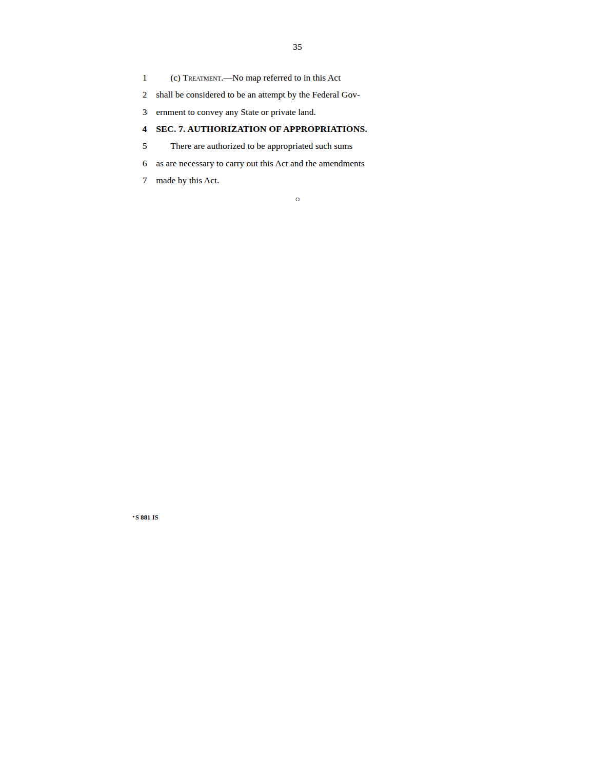35
(c) Treatment.—No map referred to in this Act
shall be considered to be an attempt by the Federal Gov-
ernment to convey any State or private land.
SEC. 7. AUTHORIZATION OF APPROPRIATIONS.
There are authorized to be appropriated such sums
as are necessary to carry out this Act and the amendments
made by this Act.
○
•S 881 IS